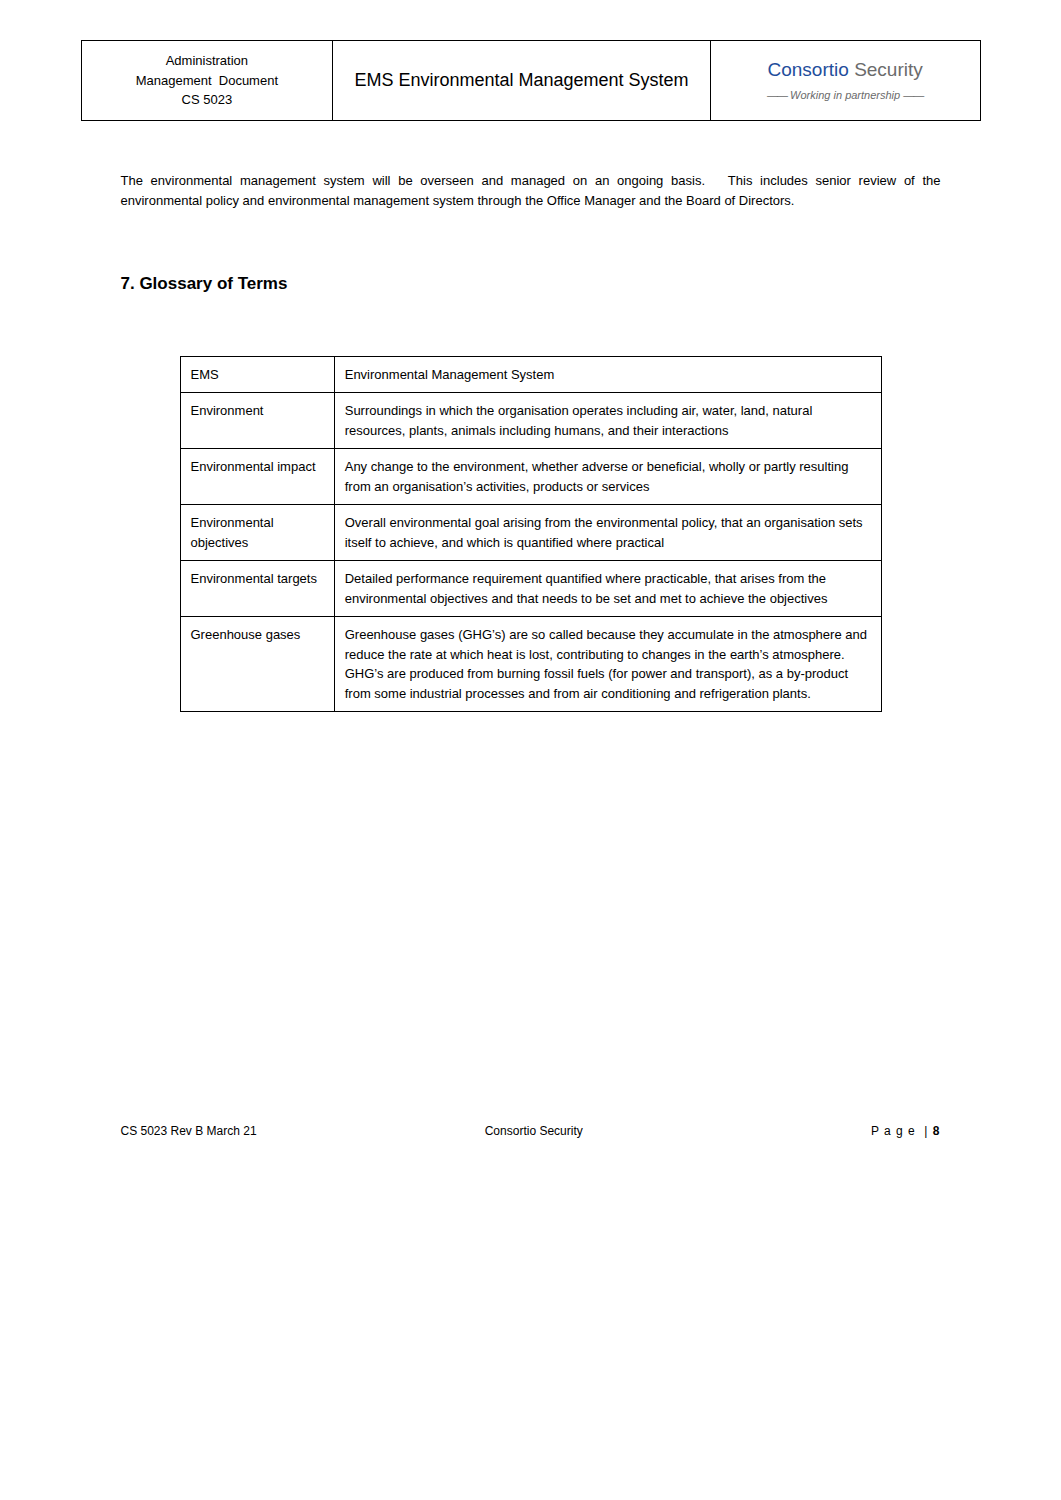| Administration Management Document CS 5023 | EMS Environmental Management System | Consortio Security —— Working in partnership —— |
The environmental management system will be overseen and managed on an ongoing basis. This includes senior review of the environmental policy and environmental management system through the Office Manager and the Board of Directors.
7. Glossary of Terms
| EMS | Environmental Management System |
| Environment | Surroundings in which the organisation operates including air, water, land, natural resources, plants, animals including humans, and their interactions |
| Environmental impact | Any change to the environment, whether adverse or beneficial, wholly or partly resulting from an organisation’s activities, products or services |
| Environmental objectives | Overall environmental goal arising from the environmental policy, that an organisation sets itself to achieve, and which is quantified where practical |
| Environmental targets | Detailed performance requirement quantified where practicable, that arises from the environmental objectives and that needs to be set and met to achieve the objectives |
| Greenhouse gases | Greenhouse gases (GHG’s) are so called because they accumulate in the atmosphere and reduce the rate at which heat is lost, contributing to changes in the earth’s atmosphere. GHG’s are produced from burning fossil fuels (for power and transport), as a by-product from some industrial processes and from air conditioning and refrigeration plants. |
CS 5023 Rev B March 21
Consortio Security
P a g e | 8